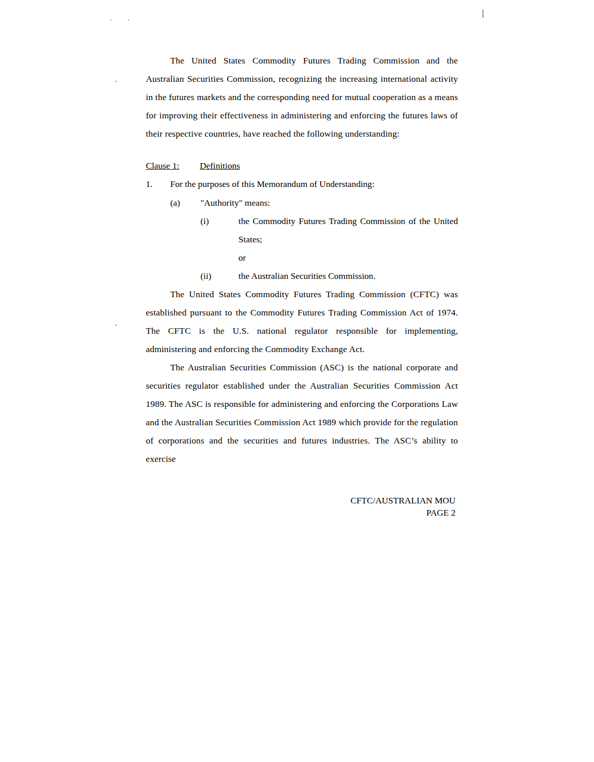|
.
.
.
.
The United States Commodity Futures Trading Commission and the Australian Securities Commission, recognizing the increasing international activity in the futures markets and the corresponding need for mutual cooperation as a means for improving their effectiveness in administering and enforcing the futures laws of their respective countries, have reached the following understanding:
Clause 1: Definitions
1. For the purposes of this Memorandum of Understanding:
(a)"Authority" means:
(i) the Commodity Futures Trading Commission of the United States;
or
(ii) the Australian Securities Commission.
The United States Commodity Futures Trading Commission (CFTC) was established pursuant to the Commodity Futures Trading Commission Act of 1974. The CFTC is the U.S. national regulator responsible for implementing, administering and enforcing the Commodity Exchange Act.
The Australian Securities Commission (ASC) is the national corporate and securities regulator established under the Australian Securities Commission Act 1989. The ASC is responsible for administering and enforcing the Corporations Law and the Australian Securities Commission Act 1989 which provide for the regulation of corporations and the securities and futures industries. The ASC’s ability to exercise
CFTC/AUSTRALIAN MOU
PAGE 2